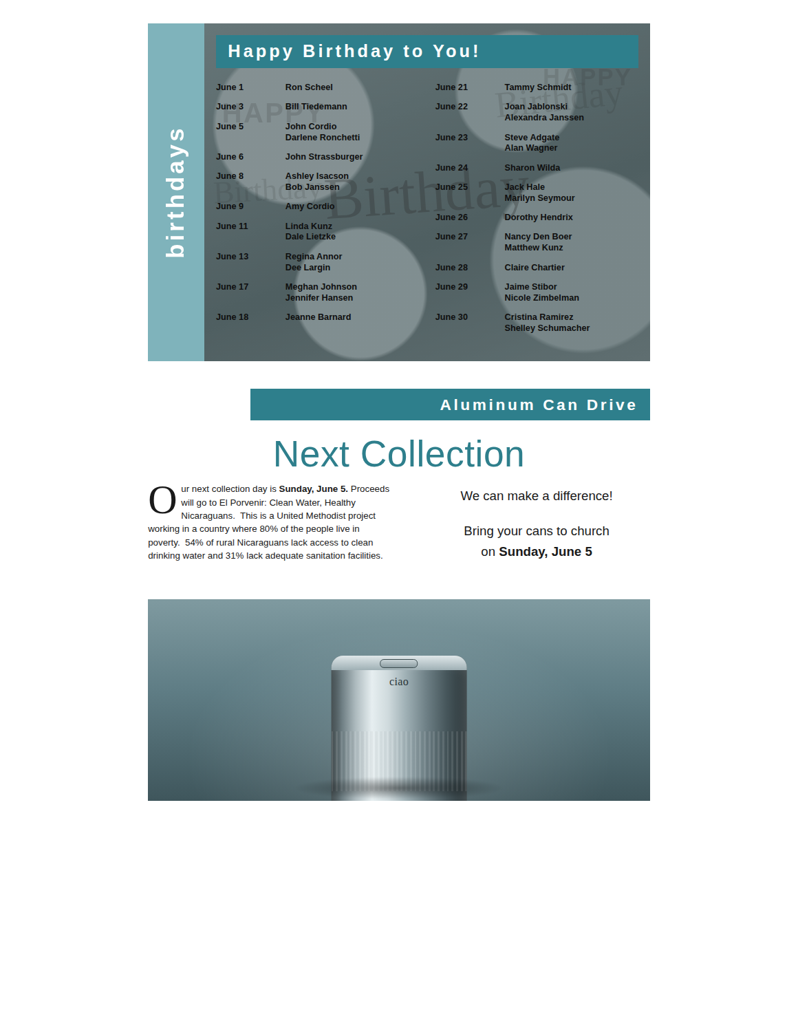birthdays
Happy Birthday to You!
HAPPY
HAPPY
Birthday
Birthday
Birthday
| June 1 | Ron Scheel |
| June 3 | Bill Tiedemann |
| June 5 | John Cordio Darlene Ronchetti |
| June 6 | John Strassburger |
| June 8 | Ashley Isacson Bob Janssen |
| June 9 | Amy Cordio |
| June 11 | Linda Kunz Dale Lietzke |
| June 13 | Regina Annor Dee Largin |
| June 17 | Meghan Johnson Jennifer Hansen |
| June 18 | Jeanne Barnard |
| June 21 | Tammy Schmidt |
| June 22 | Joan Jablonski Alexandra Janssen |
| June 23 | Steve Adgate Alan Wagner |
| June 24 | Sharon Wilda |
| June 25 | Jack Hale Marilyn Seymour |
| June 26 | Dorothy Hendrix |
| June 27 | Nancy Den Boer Matthew Kunz |
| June 28 | Claire Chartier |
| June 29 | Jaime Stibor Nicole Zimbelman |
| June 30 | Cristina Ramirez Shelley Schumacher |
Aluminum Can Drive
Next Collection
Our next collection day is Sunday, June 5. Proceeds will go to El Porvenir: Clean Water, Healthy Nicaraguans. This is a United Methodist project working in a country where 80% of the people live in poverty. 54% of rural Nicaraguans lack access to clean drinking water and 31% lack adequate sanitation facilities.
We can make a difference!
Bring your cans to church
on Sunday, June 5
ciao